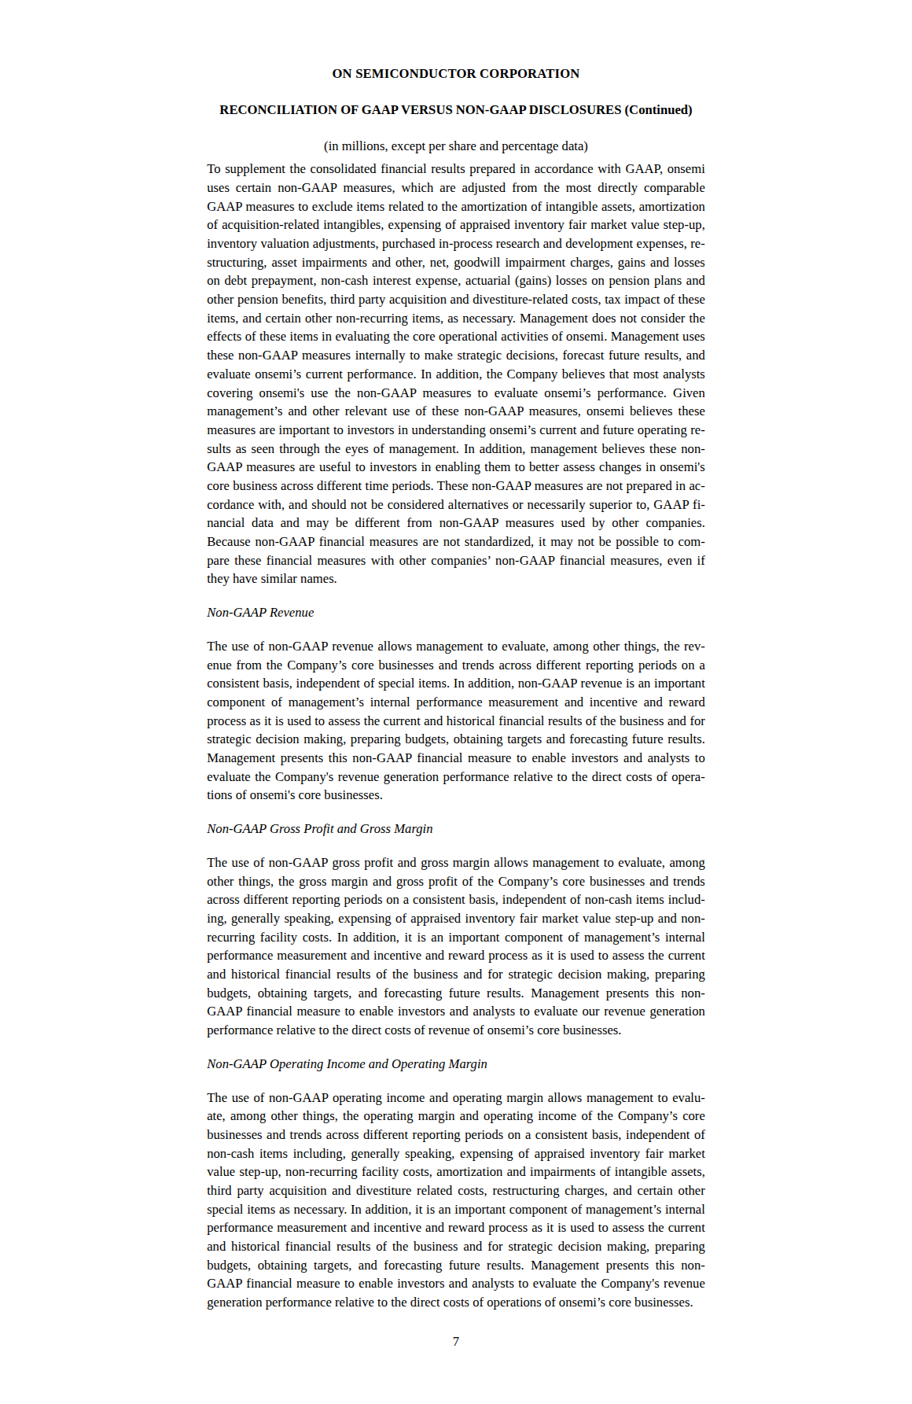ON SEMICONDUCTOR CORPORATION
RECONCILIATION OF GAAP VERSUS NON-GAAP DISCLOSURES (Continued)
(in millions, except per share and percentage data)
To supplement the consolidated financial results prepared in accordance with GAAP, onsemi uses certain non-GAAP measures, which are adjusted from the most directly comparable GAAP measures to exclude items related to the amortization of intangible assets, amortization of acquisition-related intangibles, expensing of appraised inventory fair market value step-up, inventory valuation adjustments, purchased in-process research and development expenses, restructuring, asset impairments and other, net, goodwill impairment charges, gains and losses on debt prepayment, non-cash interest expense, actuarial (gains) losses on pension plans and other pension benefits, third party acquisition and divestiture-related costs, tax impact of these items, and certain other non-recurring items, as necessary. Management does not consider the effects of these items in evaluating the core operational activities of onsemi. Management uses these non-GAAP measures internally to make strategic decisions, forecast future results, and evaluate onsemi’s current performance. In addition, the Company believes that most analysts covering onsemi's use the non-GAAP measures to evaluate onsemi’s performance. Given management’s and other relevant use of these non-GAAP measures, onsemi believes these measures are important to investors in understanding onsemi’s current and future operating results as seen through the eyes of management. In addition, management believes these non-GAAP measures are useful to investors in enabling them to better assess changes in onsemi's core business across different time periods. These non-GAAP measures are not prepared in accordance with, and should not be considered alternatives or necessarily superior to, GAAP financial data and may be different from non-GAAP measures used by other companies. Because non-GAAP financial measures are not standardized, it may not be possible to compare these financial measures with other companies’ non-GAAP financial measures, even if they have similar names.
Non-GAAP Revenue
The use of non-GAAP revenue allows management to evaluate, among other things, the revenue from the Company’s core businesses and trends across different reporting periods on a consistent basis, independent of special items. In addition, non-GAAP revenue is an important component of management’s internal performance measurement and incentive and reward process as it is used to assess the current and historical financial results of the business and for strategic decision making, preparing budgets, obtaining targets and forecasting future results. Management presents this non-GAAP financial measure to enable investors and analysts to evaluate the Company's revenue generation performance relative to the direct costs of operations of onsemi's core businesses.
Non-GAAP Gross Profit and Gross Margin
The use of non-GAAP gross profit and gross margin allows management to evaluate, among other things, the gross margin and gross profit of the Company’s core businesses and trends across different reporting periods on a consistent basis, independent of non-cash items including, generally speaking, expensing of appraised inventory fair market value step-up and non-recurring facility costs. In addition, it is an important component of management’s internal performance measurement and incentive and reward process as it is used to assess the current and historical financial results of the business and for strategic decision making, preparing budgets, obtaining targets, and forecasting future results. Management presents this non-GAAP financial measure to enable investors and analysts to evaluate our revenue generation performance relative to the direct costs of revenue of onsemi’s core businesses.
Non-GAAP Operating Income and Operating Margin
The use of non-GAAP operating income and operating margin allows management to evaluate, among other things, the operating margin and operating income of the Company’s core businesses and trends across different reporting periods on a consistent basis, independent of non-cash items including, generally speaking, expensing of appraised inventory fair market value step-up, non-recurring facility costs, amortization and impairments of intangible assets, third party acquisition and divestiture related costs, restructuring charges, and certain other special items as necessary. In addition, it is an important component of management’s internal performance measurement and incentive and reward process as it is used to assess the current and historical financial results of the business and for strategic decision making, preparing budgets, obtaining targets, and forecasting future results. Management presents this non-GAAP financial measure to enable investors and analysts to evaluate the Company's revenue generation performance relative to the direct costs of operations of onsemi’s core businesses.
7